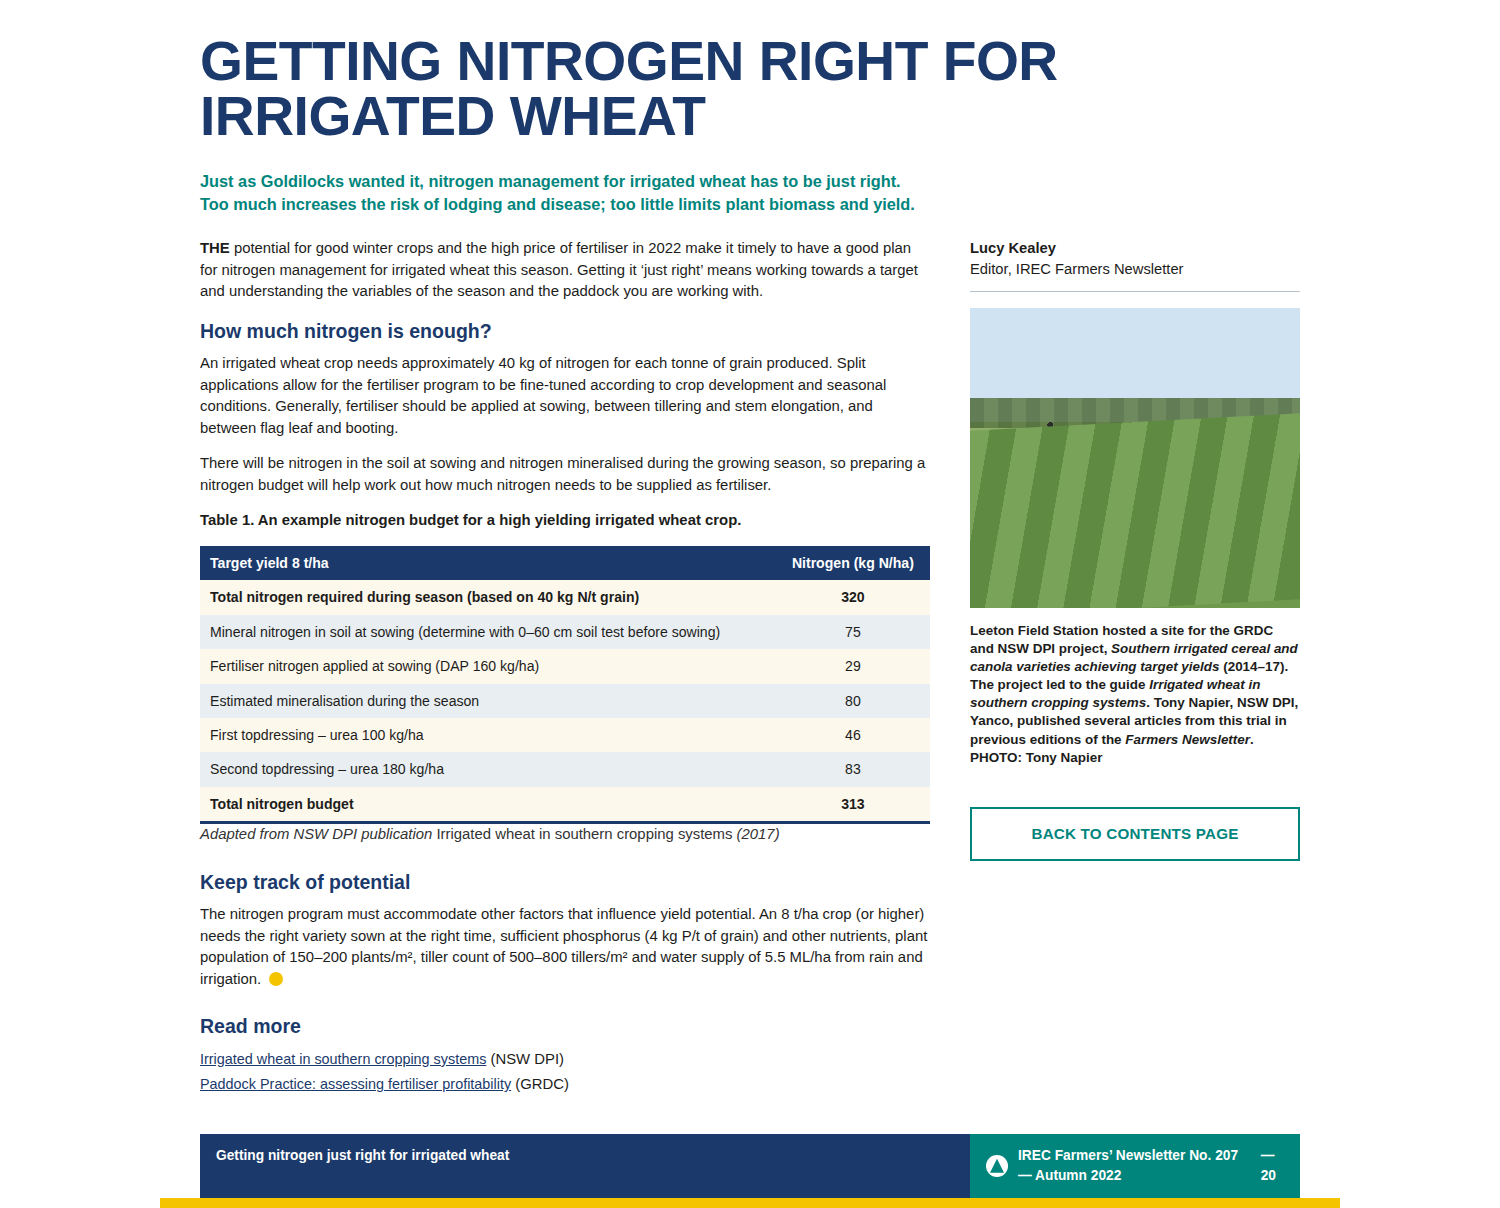Getting nitrogen right for irrigated wheat
Just as Goldilocks wanted it, nitrogen management for irrigated wheat has to be just right.
Too much increases the risk of lodging and disease; too little limits plant biomass and yield.
THE potential for good winter crops and the high price of fertiliser in 2022 make it timely to have a good plan for nitrogen management for irrigated wheat this season. Getting it ‘just right’ means working towards a target and understanding the variables of the season and the paddock you are working with.
How much nitrogen is enough?
An irrigated wheat crop needs approximately 40 kg of nitrogen for each tonne of grain produced. Split applications allow for the fertiliser program to be fine-tuned according to crop development and seasonal conditions. Generally, fertiliser should be applied at sowing, between tillering and stem elongation, and between flag leaf and booting.
There will be nitrogen in the soil at sowing and nitrogen mineralised during the growing season, so preparing a nitrogen budget will help work out how much nitrogen needs to be supplied as fertiliser.
Table 1. An example nitrogen budget for a high yielding irrigated wheat crop.
| Target yield 8 t/ha | Nitrogen (kg N/ha) |
| --- | --- |
| Total nitrogen required during season (based on 40 kg N/t grain) | 320 |
| Mineral nitrogen in soil at sowing (determine with 0–60 cm soil test before sowing) | 75 |
| Fertiliser nitrogen applied at sowing (DAP 160 kg/ha) | 29 |
| Estimated mineralisation during the season | 80 |
| First topdressing – urea 100 kg/ha | 46 |
| Second topdressing – urea 180 kg/ha | 83 |
| Total nitrogen budget | 313 |
Adapted from NSW DPI publication Irrigated wheat in southern cropping systems (2017)
Keep track of potential
The nitrogen program must accommodate other factors that influence yield potential. An 8 t/ha crop (or higher) needs the right variety sown at the right time, sufficient phosphorus (4 kg P/t of grain) and other nutrients, plant population of 150–200 plants/m², tiller count of 500–800 tillers/m² and water supply of 5.5 ML/ha from rain and irrigation.
Read more
Irrigated wheat in southern cropping systems (NSW DPI)
Paddock Practice: assessing fertiliser profitability (GRDC)
Lucy Kealey Editor, IREC Farmers Newsletter
Leeton Field Station hosted a site for the GRDC and NSW DPI project, Southern irrigated cereal and canola varieties achieving target yields (2014–17). The project led to the guide Irrigated wheat in southern cropping systems. Tony Napier, NSW DPI, Yanco, published several articles from this trial in previous editions of the Farmers Newsletter. PHOTO: Tony Napier
BACK TO CONTENTS PAGE
Getting nitrogen just right for irrigated wheat
IREC Farmers’ Newsletter No. 207 — Autumn 2022 — 20